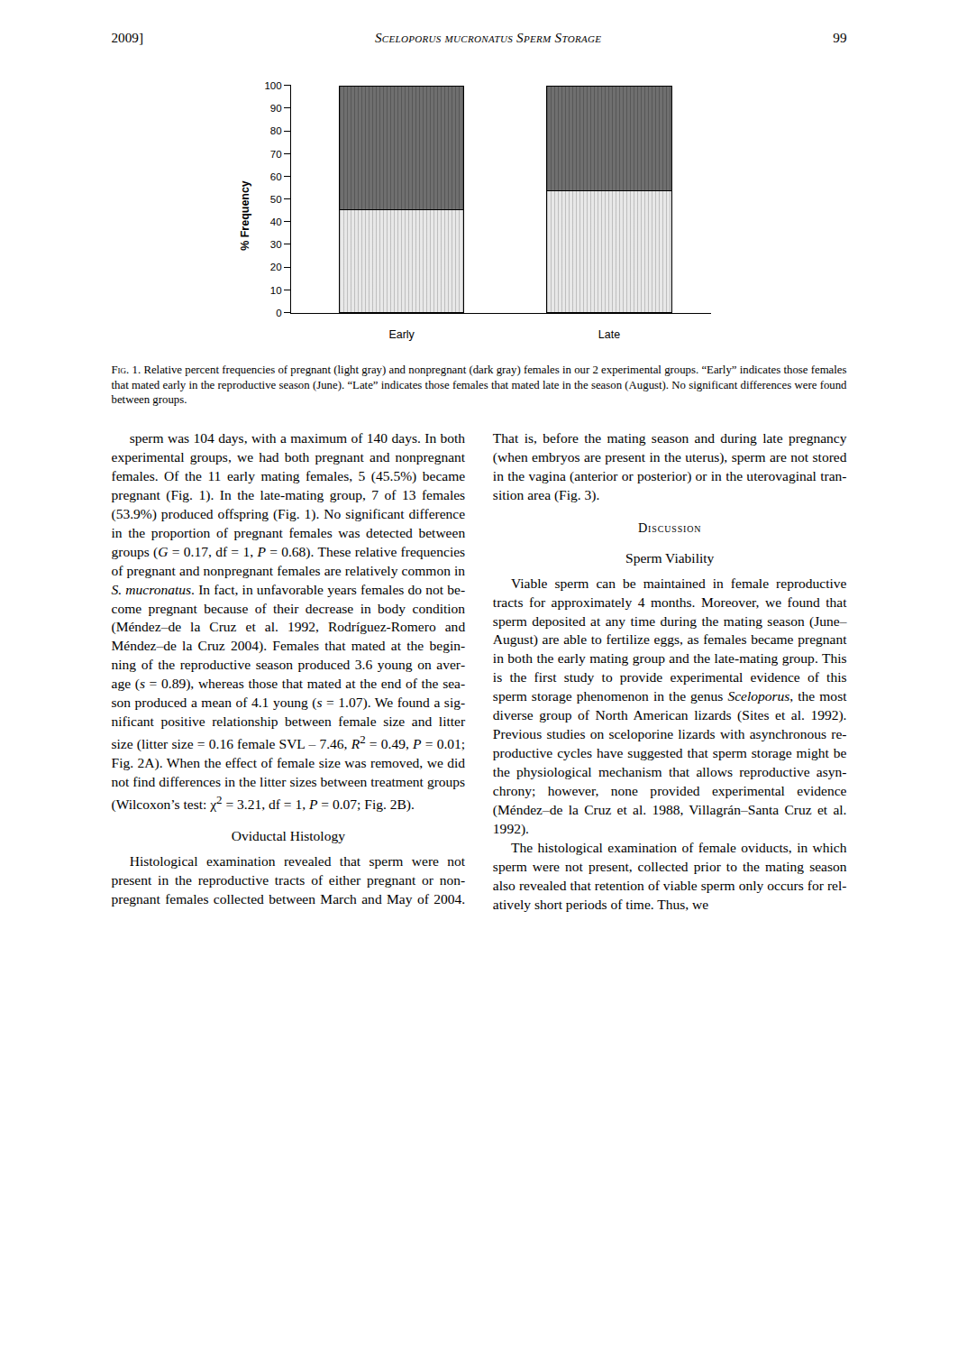2009] Sceloporus mucronatus Sperm Storage 99
% Frequency
100
90
80
70
60
50
40
30
20
10
0
Early
Late
Fig. 1. Relative percent frequencies of pregnant (light gray) and nonpregnant (dark gray) females in our 2 experimental groups. “Early” indicates those females that mated early in the reproductive season (June). “Late” indicates those females that mated late in the season (August). No significant differences were found between groups.
sperm was 104 days, with a maximum of 140 days. In both experimental groups, we had both pregnant and nonpregnant females. Of the 11 early mating females, 5 (45.5%) became pregnant (Fig. 1). In the late-mating group, 7 of 13 females (53.9%) produced offspring (Fig. 1). No significant difference in the proportion of pregnant females was detected between groups (G = 0.17, df = 1, P = 0.68). These relative frequencies of pregnant and nonpregnant females are relatively common in S. mucronatus. In fact, in unfavorable years females do not become pregnant because of their decrease in body condition (Méndez–de la Cruz et al. 1992, Rodríguez-Romero and Méndez–de la Cruz 2004). Females that mated at the beginning of the reproductive season produced 3.6 young on average (s = 0.89), whereas those that mated at the end of the season produced a mean of 4.1 young (s = 1.07). We found a significant positive relationship between female size and litter size (litter size = 0.16 female SVL – 7.46, R2 = 0.49, P = 0.01; Fig. 2A). When the effect of female size was removed, we did not find differences in the litter sizes between treatment groups (Wilcoxon’s test: χ2 = 3.21, df = 1, P = 0.07; Fig. 2B).
Oviductal Histology
Histological examination revealed that sperm were not present in the reproductive tracts of either pregnant or nonpregnant females collected between March and May of 2004. That is, before the mating season and during late pregnancy (when embryos are present in the uterus), sperm are not stored in the vagina (anterior or posterior) or in the uterovaginal transition area (Fig. 3).
Discussion
Sperm Viability
Viable sperm can be maintained in female reproductive tracts for approximately 4 months. Moreover, we found that sperm deposited at any time during the mating season (June–August) are able to fertilize eggs, as females became pregnant in both the early mating group and the late-mating group. This is the first study to provide experimental evidence of this sperm storage phenomenon in the genus Sceloporus, the most diverse group of North American lizards (Sites et al. 1992). Previous studies on sceloporine lizards with asynchronous reproductive cycles have suggested that sperm storage might be the physiological mechanism that allows reproductive asynchrony; however, none provided experimental evidence (Méndez–de la Cruz et al. 1988, Villagrán–Santa Cruz et al. 1992).
The histological examination of female oviducts, in which sperm were not present, collected prior to the mating season also revealed that retention of viable sperm only occurs for relatively short periods of time. Thus, we